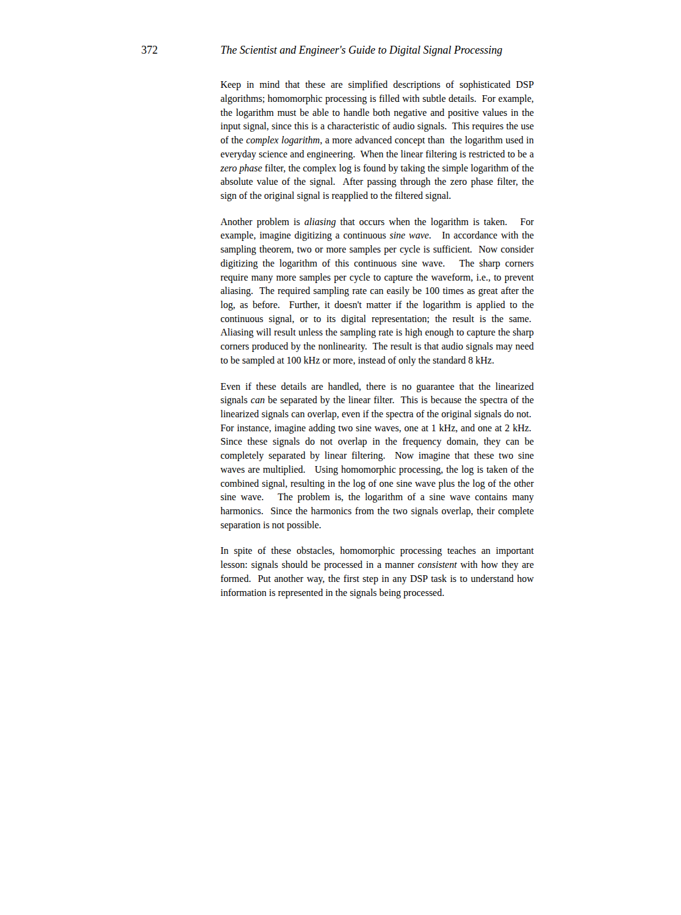372
The Scientist and Engineer's Guide to Digital Signal Processing
Keep in mind that these are simplified descriptions of sophisticated DSP algorithms; homomorphic processing is filled with subtle details. For example, the logarithm must be able to handle both negative and positive values in the input signal, since this is a characteristic of audio signals. This requires the use of the complex logarithm, a more advanced concept than the logarithm used in everyday science and engineering. When the linear filtering is restricted to be a zero phase filter, the complex log is found by taking the simple logarithm of the absolute value of the signal. After passing through the zero phase filter, the sign of the original signal is reapplied to the filtered signal.
Another problem is aliasing that occurs when the logarithm is taken. For example, imagine digitizing a continuous sine wave. In accordance with the sampling theorem, two or more samples per cycle is sufficient. Now consider digitizing the logarithm of this continuous sine wave. The sharp corners require many more samples per cycle to capture the waveform, i.e., to prevent aliasing. The required sampling rate can easily be 100 times as great after the log, as before. Further, it doesn't matter if the logarithm is applied to the continuous signal, or to its digital representation; the result is the same. Aliasing will result unless the sampling rate is high enough to capture the sharp corners produced by the nonlinearity. The result is that audio signals may need to be sampled at 100 kHz or more, instead of only the standard 8 kHz.
Even if these details are handled, there is no guarantee that the linearized signals can be separated by the linear filter. This is because the spectra of the linearized signals can overlap, even if the spectra of the original signals do not. For instance, imagine adding two sine waves, one at 1 kHz, and one at 2 kHz. Since these signals do not overlap in the frequency domain, they can be completely separated by linear filtering. Now imagine that these two sine waves are multiplied. Using homomorphic processing, the log is taken of the combined signal, resulting in the log of one sine wave plus the log of the other sine wave. The problem is, the logarithm of a sine wave contains many harmonics. Since the harmonics from the two signals overlap, their complete separation is not possible.
In spite of these obstacles, homomorphic processing teaches an important lesson: signals should be processed in a manner consistent with how they are formed. Put another way, the first step in any DSP task is to understand how information is represented in the signals being processed.